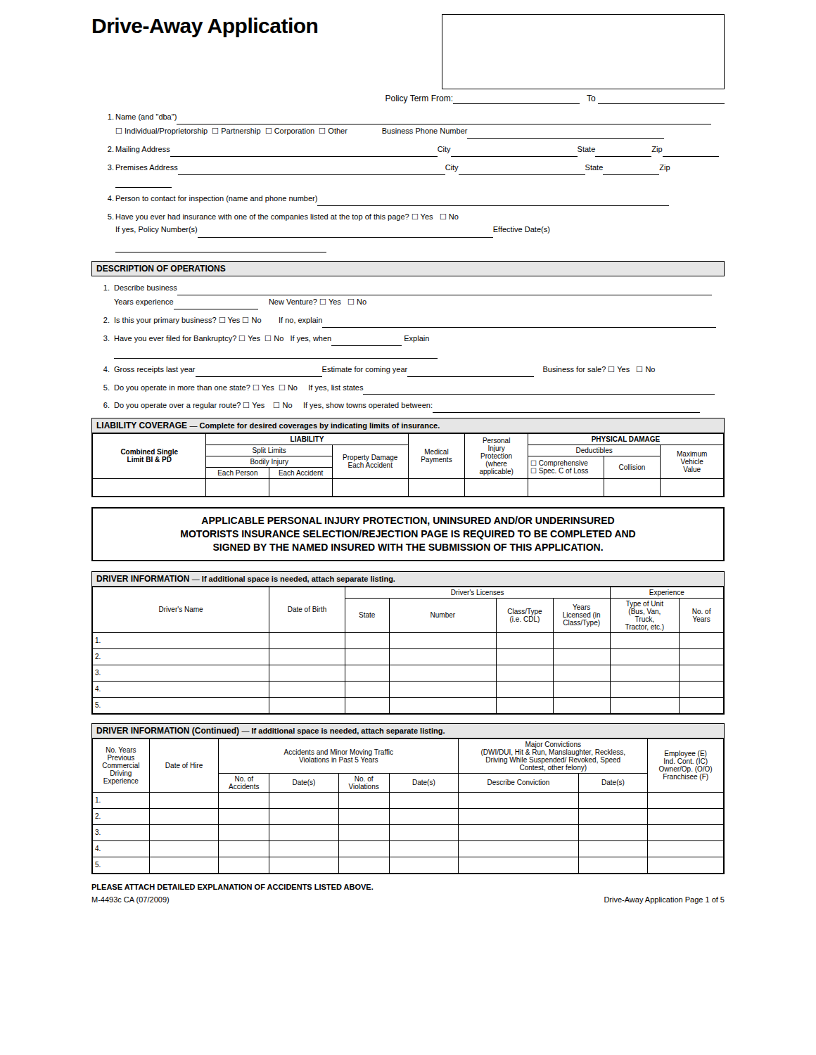Drive-Away Application
Policy Term From: To
Name (and "dba")
☐ Individual/Proprietorship ☐ Partnership ☐ Corporation ☐ Other Business Phone Number
Mailing Address City State Zip
Premises Address City State Zip
Person to contact for inspection (name and phone number)
Have you ever had insurance with one of the companies listed at the top of this page? ☐ Yes ☐ No
If yes, Policy Number(s) Effective Date(s)
DESCRIPTION OF OPERATIONS
Describe business
Years experience New Venture? ☐ Yes ☐ No
Is this your primary business? ☐ Yes ☐ No If no, explain
Have you ever filed for Bankruptcy? ☐ Yes ☐ No If yes, when Explain
Gross receipts last year Estimate for coming year Business for sale? ☐ Yes ☐ No
Do you operate in more than one state? ☐ Yes ☐ No If yes, list states
Do you operate over a regular route? ☐ Yes ☐ No If yes, show towns operated between:
LIABILITY COVERAGE — Complete for desired coverages by indicating limits of insurance.
| Combined Single Limit BI & PD | LIABILITY | Medical Payments | Personal Injury Protection (where applicable) | PHYSICAL DAMAGE |
| Split Limits | Property Damage Each Accident | Deductibles | Maximum Vehicle Value |
| / Bodily Injury / / / Each Person / Each Accident / / | ☐ Comprehensive ☐ Spec. C of Loss | Collision |
APPLICABLE PERSONAL INJURY PROTECTION, UNINSURED AND/OR UNDERINSURED
MOTORISTS INSURANCE SELECTION/REJECTION PAGE IS REQUIRED TO BE COMPLETED AND
SIGNED BY THE NAMED INSURED WITH THE SUBMISSION OF THIS APPLICATION.
DRIVER INFORMATION — If additional space is needed, attach separate listing.
| Driver's Name | Date of Birth | Driver's Licenses | Experience |
| State | Number | Class/Type (i.e. CDL) | Years Licensed (in Class/Type) | Type of Unit (Bus, Van, Truck, Tractor, etc.) | No. of Years |
| 1. | | | | | | | |
| 2. | | | | | | | |
| 3. | | | | | | | |
| 4. | | | | | | | |
| 5. | | | | | | | |
DRIVER INFORMATION (Continued) — If additional space is needed, attach separate listing.
| No. Years Previous Commercial Driving Experience | Date of Hire | Accidents and Minor Moving Traffic Violations in Past 5 Years | Major Convictions (DWI/DUI, Hit & Run, Manslaughter, Reckless, Driving While Suspended/ Revoked, Speed Contest, other felony) | Employee (E) Ind. Cont. (IC) Owner/Op. (O/O) Franchisee (F) |
| No. of Accidents | Date(s) | No. of Violations | Date(s) | Describe Conviction | Date(s) |
| 1. | | | | | | | | |
| 2. | | | | | | | | |
| 3. | | | | | | | | |
| 4. | | | | | | | | |
| 5. | | | | | | | | |
PLEASE ATTACH DETAILED EXPLANATION OF ACCIDENTS LISTED ABOVE.
M-4493c CA (07/2009)
Drive-Away Application Page 1 of 5